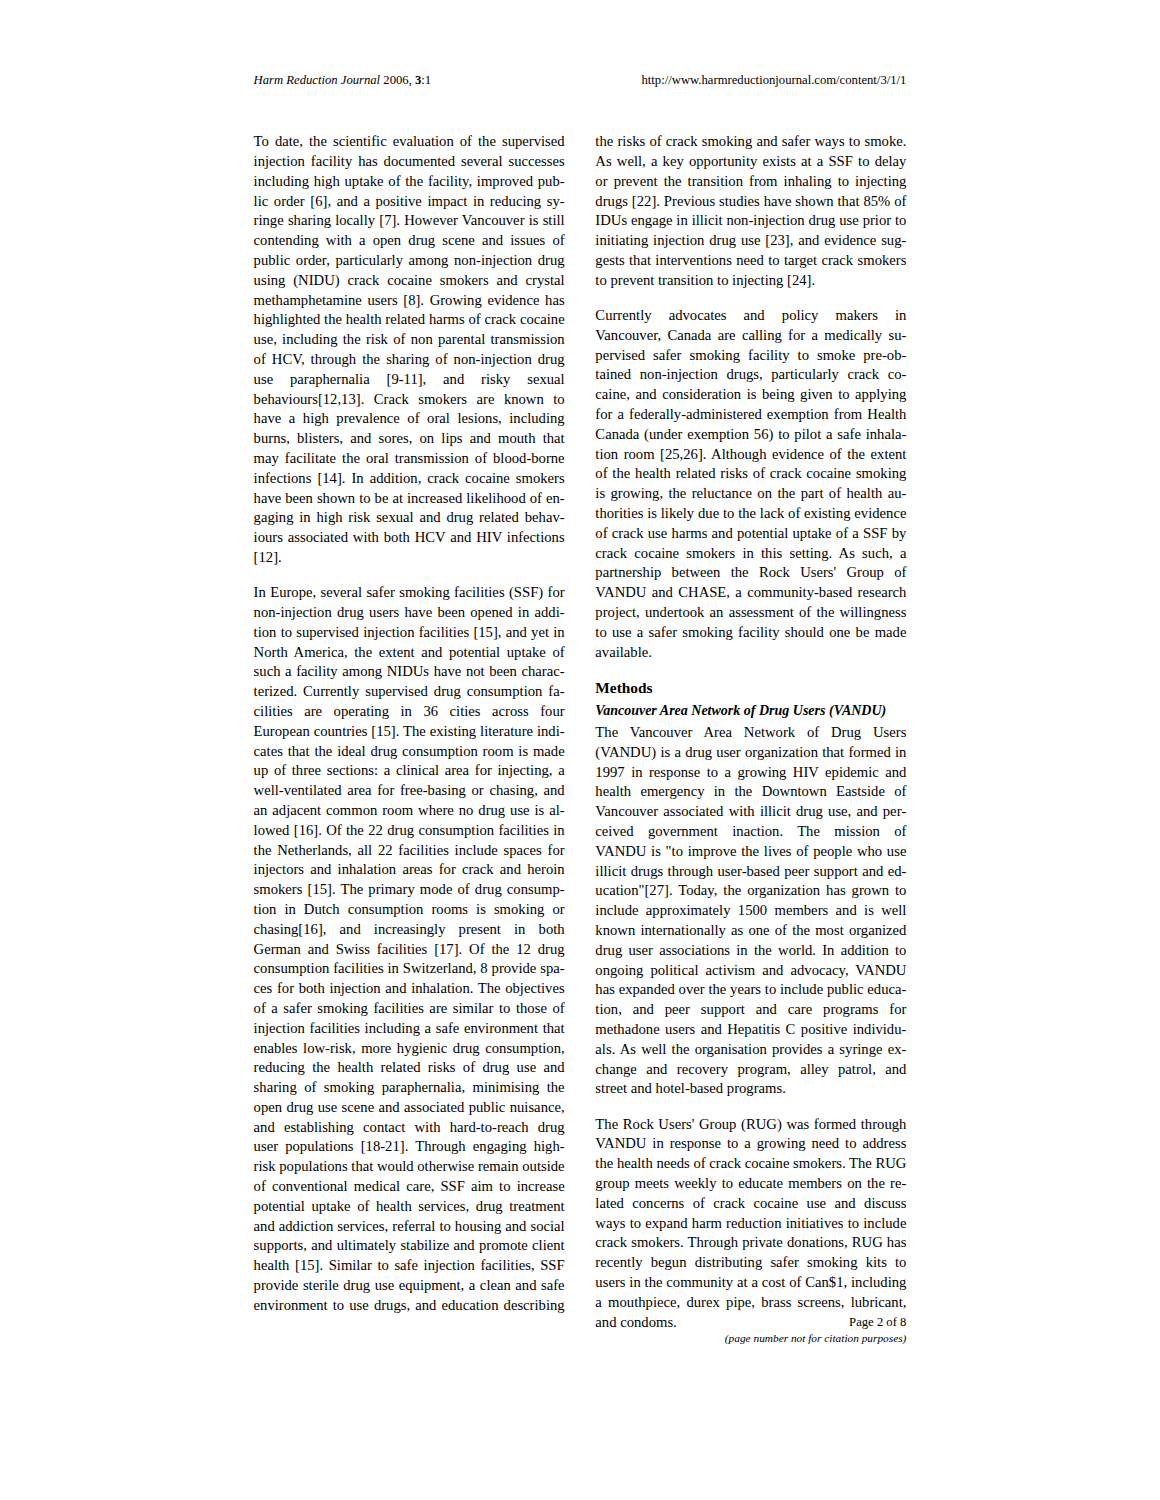Harm Reduction Journal 2006, 3:1
http://www.harmreductionjournal.com/content/3/1/1
To date, the scientific evaluation of the supervised injection facility has documented several successes including high uptake of the facility, improved public order [6], and a positive impact in reducing syringe sharing locally [7]. However Vancouver is still contending with a open drug scene and issues of public order, particularly among non-injection drug using (NIDU) crack cocaine smokers and crystal methamphetamine users [8]. Growing evidence has highlighted the health related harms of crack cocaine use, including the risk of non parental transmission of HCV, through the sharing of non-injection drug use paraphernalia [9-11], and risky sexual behaviours[12,13]. Crack smokers are known to have a high prevalence of oral lesions, including burns, blisters, and sores, on lips and mouth that may facilitate the oral transmission of blood-borne infections [14]. In addition, crack cocaine smokers have been shown to be at increased likelihood of engaging in high risk sexual and drug related behaviours associated with both HCV and HIV infections [12].
In Europe, several safer smoking facilities (SSF) for non-injection drug users have been opened in addition to supervised injection facilities [15], and yet in North America, the extent and potential uptake of such a facility among NIDUs have not been characterized. Currently supervised drug consumption facilities are operating in 36 cities across four European countries [15]. The existing literature indicates that the ideal drug consumption room is made up of three sections: a clinical area for injecting, a well-ventilated area for free-basing or chasing, and an adjacent common room where no drug use is allowed [16]. Of the 22 drug consumption facilities in the Netherlands, all 22 facilities include spaces for injectors and inhalation areas for crack and heroin smokers [15]. The primary mode of drug consumption in Dutch consumption rooms is smoking or chasing[16], and increasingly present in both German and Swiss facilities [17]. Of the 12 drug consumption facilities in Switzerland, 8 provide spaces for both injection and inhalation. The objectives of a safer smoking facilities are similar to those of injection facilities including a safe environment that enables low-risk, more hygienic drug consumption, reducing the health related risks of drug use and sharing of smoking paraphernalia, minimising the open drug use scene and associated public nuisance, and establishing contact with hard-to-reach drug user populations [18-21]. Through engaging high-risk populations that would otherwise remain outside of conventional medical care, SSF aim to increase potential uptake of health services, drug treatment and addiction services, referral to housing and social supports, and ultimately stabilize and promote client health [15]. Similar to safe injection facilities, SSF provide sterile drug use equipment, a clean and safe environment to use drugs, and education describing the risks of crack smoking and safer ways to smoke. As well, a key opportunity exists at a SSF to delay or prevent the transition from inhaling to injecting drugs [22]. Previous studies have shown that 85% of IDUs engage in illicit non-injection drug use prior to initiating injection drug use [23], and evidence suggests that interventions need to target crack smokers to prevent transition to injecting [24].
Currently advocates and policy makers in Vancouver, Canada are calling for a medically supervised safer smoking facility to smoke pre-obtained non-injection drugs, particularly crack cocaine, and consideration is being given to applying for a federally-administered exemption from Health Canada (under exemption 56) to pilot a safe inhalation room [25,26]. Although evidence of the extent of the health related risks of crack cocaine smoking is growing, the reluctance on the part of health authorities is likely due to the lack of existing evidence of crack use harms and potential uptake of a SSF by crack cocaine smokers in this setting. As such, a partnership between the Rock Users' Group of VANDU and CHASE, a community-based research project, undertook an assessment of the willingness to use a safer smoking facility should one be made available.
Methods
Vancouver Area Network of Drug Users (VANDU)
The Vancouver Area Network of Drug Users (VANDU) is a drug user organization that formed in 1997 in response to a growing HIV epidemic and health emergency in the Downtown Eastside of Vancouver associated with illicit drug use, and perceived government inaction. The mission of VANDU is "to improve the lives of people who use illicit drugs through user-based peer support and education"[27]. Today, the organization has grown to include approximately 1500 members and is well known internationally as one of the most organized drug user associations in the world. In addition to ongoing political activism and advocacy, VANDU has expanded over the years to include public education, and peer support and care programs for methadone users and Hepatitis C positive individuals. As well the organisation provides a syringe exchange and recovery program, alley patrol, and street and hotel-based programs.
The Rock Users' Group (RUG) was formed through VANDU in response to a growing need to address the health needs of crack cocaine smokers. The RUG group meets weekly to educate members on the related concerns of crack cocaine use and discuss ways to expand harm reduction initiatives to include crack smokers. Through private donations, RUG has recently begun distributing safer smoking kits to users in the community at a cost of Can$1, including a mouthpiece, durex pipe, brass screens, lubricant, and condoms.
Page 2 of 8 (page number not for citation purposes)